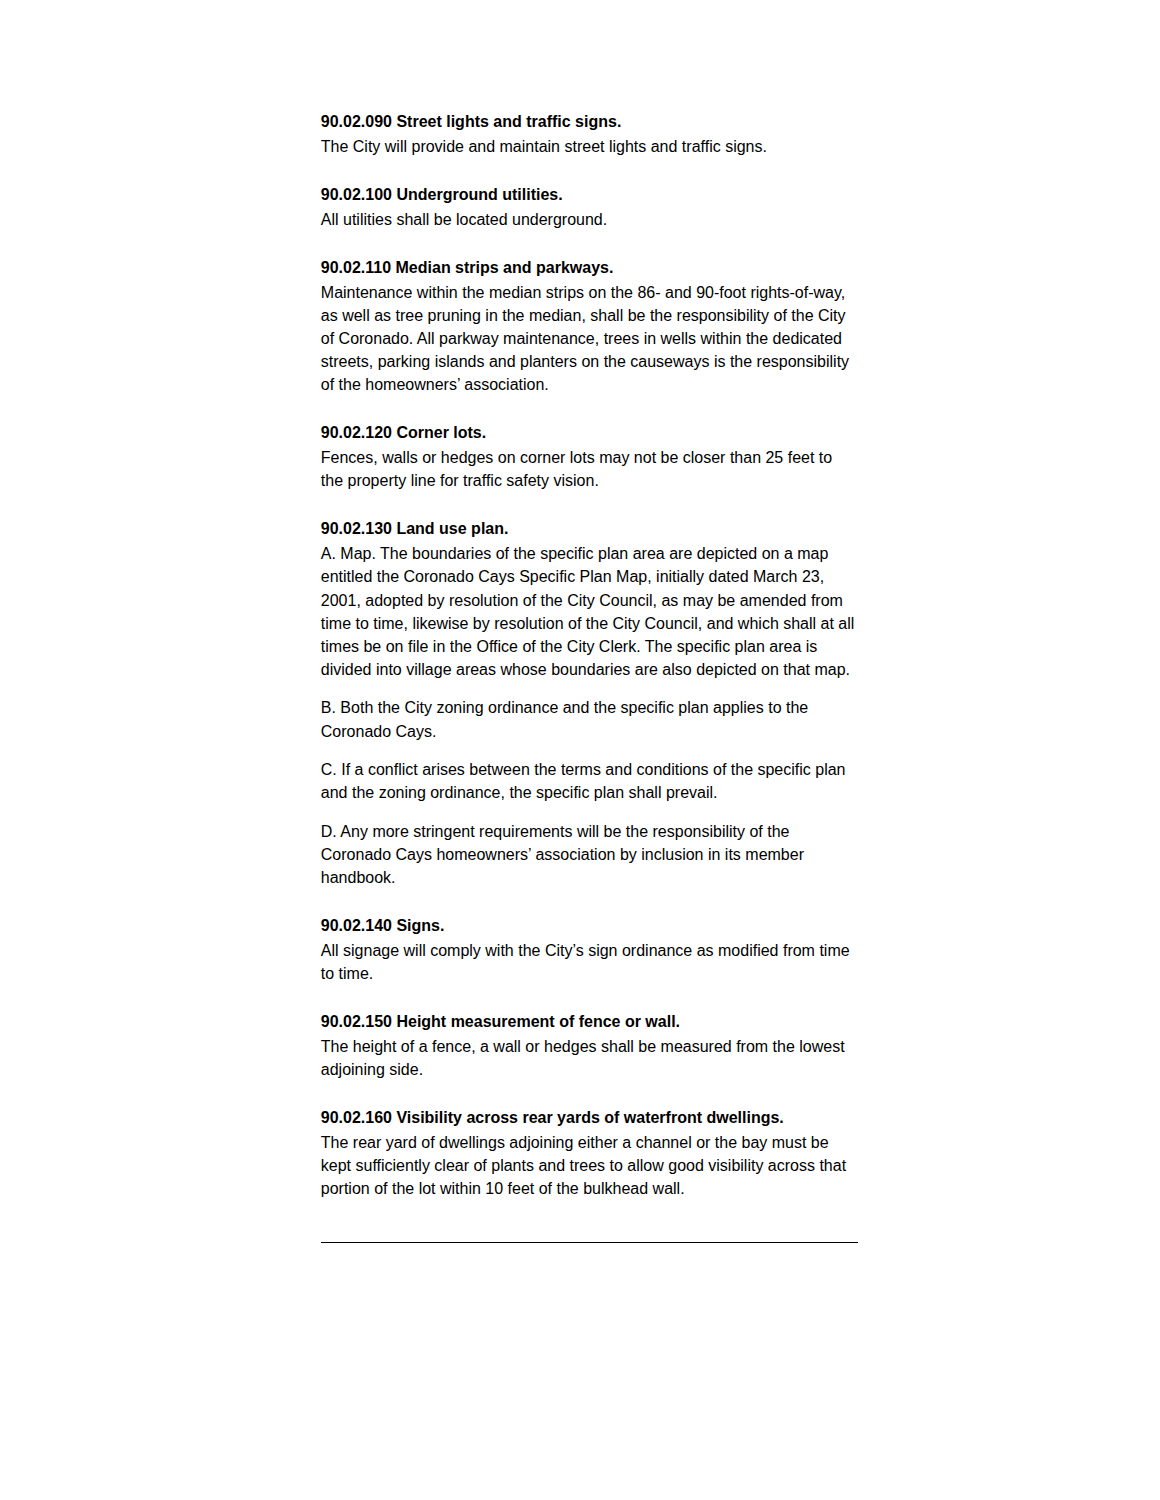90.02.090 Street lights and traffic signs.
The City will provide and maintain street lights and traffic signs.
90.02.100 Underground utilities.
All utilities shall be located underground.
90.02.110 Median strips and parkways.
Maintenance within the median strips on the 86- and 90-foot rights-of-way, as well as tree pruning in the median, shall be the responsibility of the City of Coronado. All parkway maintenance, trees in wells within the dedicated streets, parking islands and planters on the causeways is the responsibility of the homeowners’ association.
90.02.120 Corner lots.
Fences, walls or hedges on corner lots may not be closer than 25 feet to the property line for traffic safety vision.
90.02.130 Land use plan.
A. Map. The boundaries of the specific plan area are depicted on a map entitled the Coronado Cays Specific Plan Map, initially dated March 23, 2001, adopted by resolution of the City Council, as may be amended from time to time, likewise by resolution of the City Council, and which shall at all times be on file in the Office of the City Clerk. The specific plan area is divided into village areas whose boundaries are also depicted on that map.
B. Both the City zoning ordinance and the specific plan applies to the Coronado Cays.
C. If a conflict arises between the terms and conditions of the specific plan and the zoning ordinance, the specific plan shall prevail.
D. Any more stringent requirements will be the responsibility of the Coronado Cays homeowners’ association by inclusion in its member handbook.
90.02.140 Signs.
All signage will comply with the City’s sign ordinance as modified from time to time.
90.02.150 Height measurement of fence or wall.
The height of a fence, a wall or hedges shall be measured from the lowest adjoining side.
90.02.160 Visibility across rear yards of waterfront dwellings.
The rear yard of dwellings adjoining either a channel or the bay must be kept sufficiently clear of plants and trees to allow good visibility across that portion of the lot within 10 feet of the bulkhead wall.